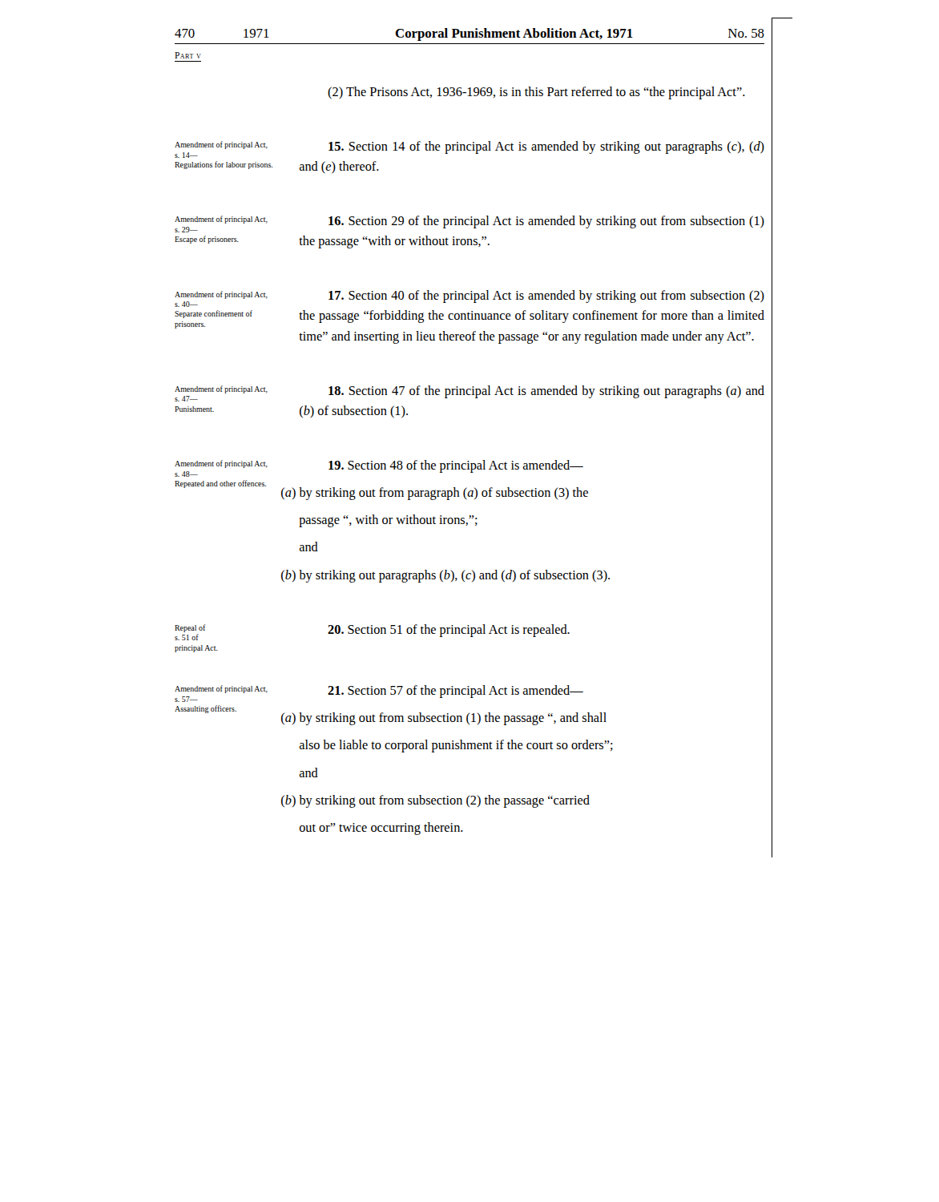470
1971
Corporal Punishment Abolition Act, 1971
No. 58
Part v
(2) The Prisons Act, 1936-1969, is in this Part referred to as “the principal Act”.
Amendment of principal Act,
s. 14—
Regulations for labour prisons.
15. Section 14 of the principal Act is amended by striking out paragraphs (c), (d) and (e) thereof.
Amendment of principal Act,
s. 29—
Escape of prisoners.
16. Section 29 of the principal Act is amended by striking out from subsection (1) the passage “with or without irons,”.
Amendment of principal Act,
s. 40—
Separate confinement of prisoners.
17. Section 40 of the principal Act is amended by striking out from subsection (2) the passage “forbidding the continuance of solitary confinement for more than a limited time” and inserting in lieu thereof the passage “or any regulation made under any Act”.
Amendment of principal Act,
s. 47—
Punishment.
18. Section 47 of the principal Act is amended by striking out paragraphs (a) and (b) of subsection (1).
Amendment of principal Act,
s. 48—
Repeated and other offences.
19. Section 48 of the principal Act is amended—
(a) by striking out from paragraph (a) of subsection (3) the
passage “, with or without irons,”;
and
(b) by striking out paragraphs (b), (c) and (d) of subsection (3).
Repeal of
s. 51 of
principal Act.
20. Section 51 of the principal Act is repealed.
Amendment of principal Act,
s. 57—
Assaulting officers.
21. Section 57 of the principal Act is amended—
(a) by striking out from subsection (1) the passage “, and shall
also be liable to corporal punishment if the court so orders”;
and
(b) by striking out from subsection (2) the passage “carried
out or” twice occurring therein.